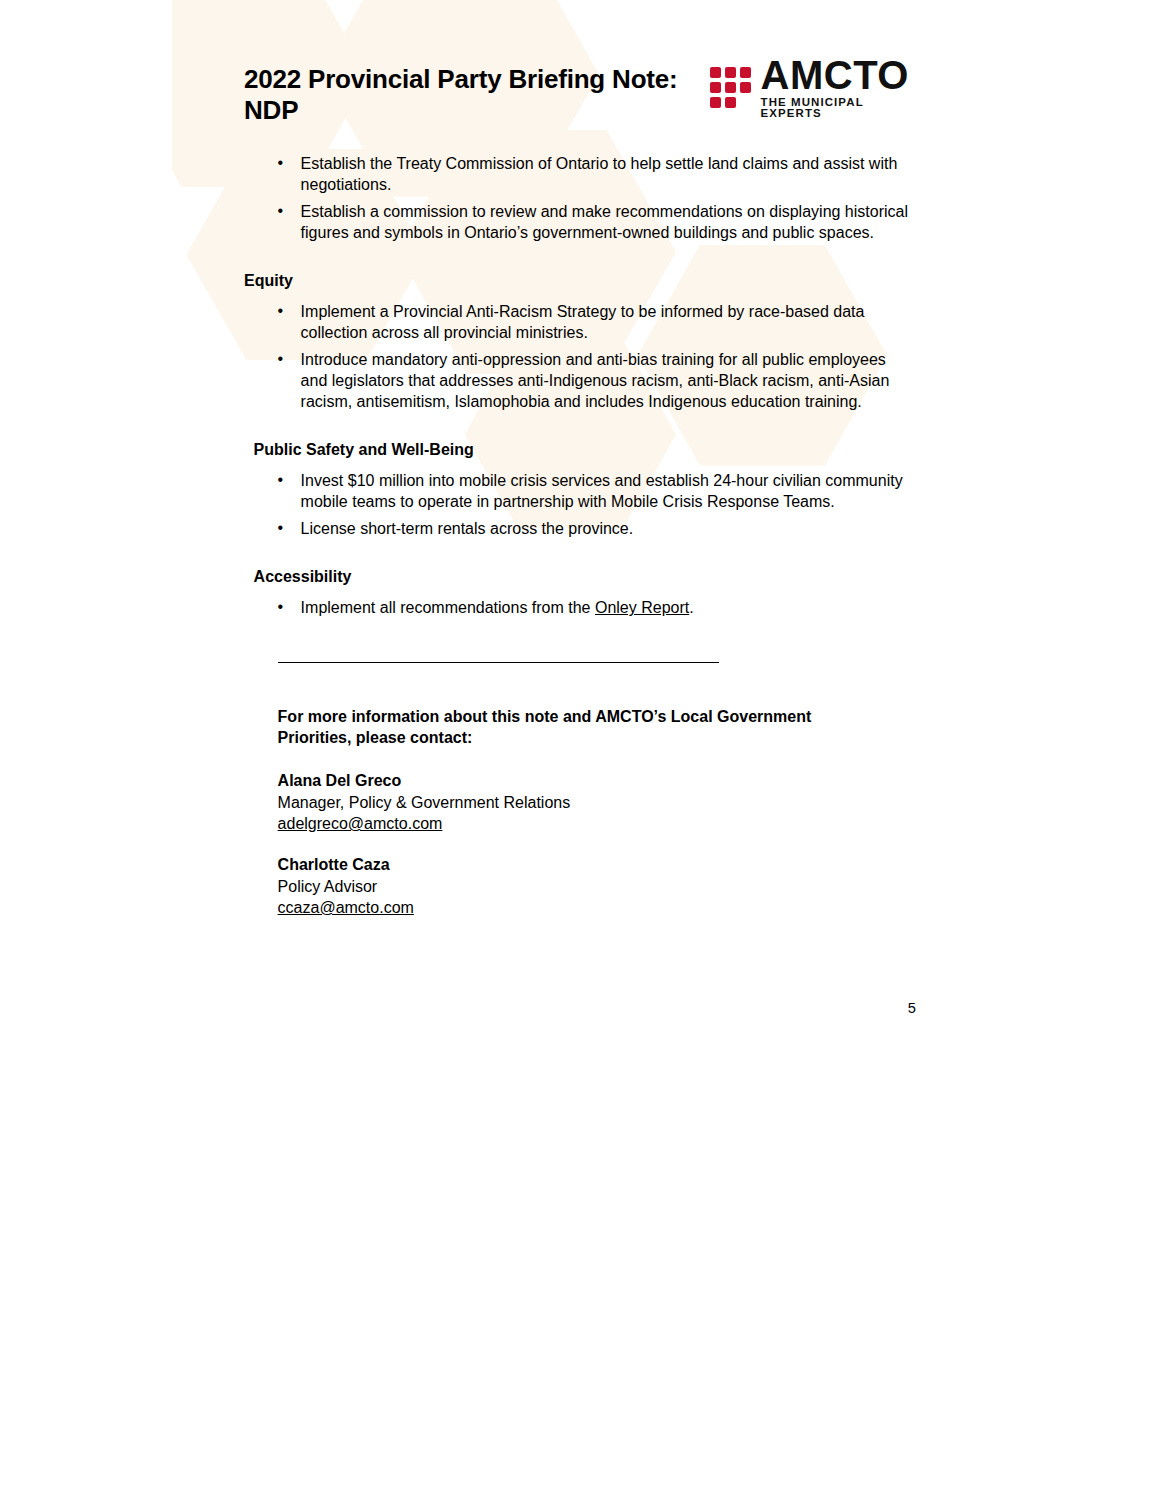2022 Provincial Party Briefing Note: NDP
AMCTO
THE MUNICIPAL EXPERTS
Establish the Treaty Commission of Ontario to help settle land claims and assist with negotiations.
Establish a commission to review and make recommendations on displaying historical figures and symbols in Ontario’s government-owned buildings and public spaces.
Equity
Implement a Provincial Anti-Racism Strategy to be informed by race-based data collection across all provincial ministries.
Introduce mandatory anti-oppression and anti-bias training for all public employees and legislators that addresses anti-Indigenous racism, anti-Black racism, anti-Asian racism, antisemitism, Islamophobia and includes Indigenous education training.
Public Safety and Well-Being
Invest $10 million into mobile crisis services and establish 24-hour civilian community mobile teams to operate in partnership with Mobile Crisis Response Teams.
License short-term rentals across the province.
Accessibility
Implement all recommendations from the Onley Report.
For more information about this note and AMCTO’s Local Government Priorities, please contact:
Alana Del Greco
Manager, Policy & Government Relations
adelgreco@amcto.com
Charlotte Caza
Policy Advisor
ccaza@amcto.com
5